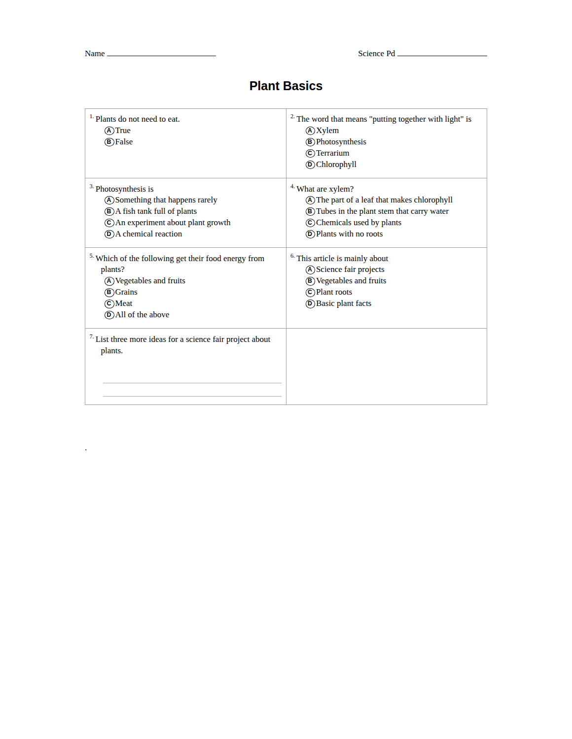Name
Science Pd
Plant Basics
| 1. Plants do not need to eat. A True B False | 2. The word that means "putting together with light" is A Xylem B Photosynthesis C Terrarium D Chlorophyll |
| 3. Photosynthesis is A Something that happens rarely B A fish tank full of plants C An experiment about plant growth D A chemical reaction | 4. What are xylem? A The part of a leaf that makes chlorophyll B Tubes in the plant stem that carry water C Chemicals used by plants D Plants with no roots |
| 5. Which of the following get their food energy from plants? A Vegetables and fruits B Grains C Meat D All of the above | 6. This article is mainly about A Science fair projects B Vegetables and fruits C Plant roots D Basic plant facts |
| 7. List three more ideas for a science fair project about plants. | |
.